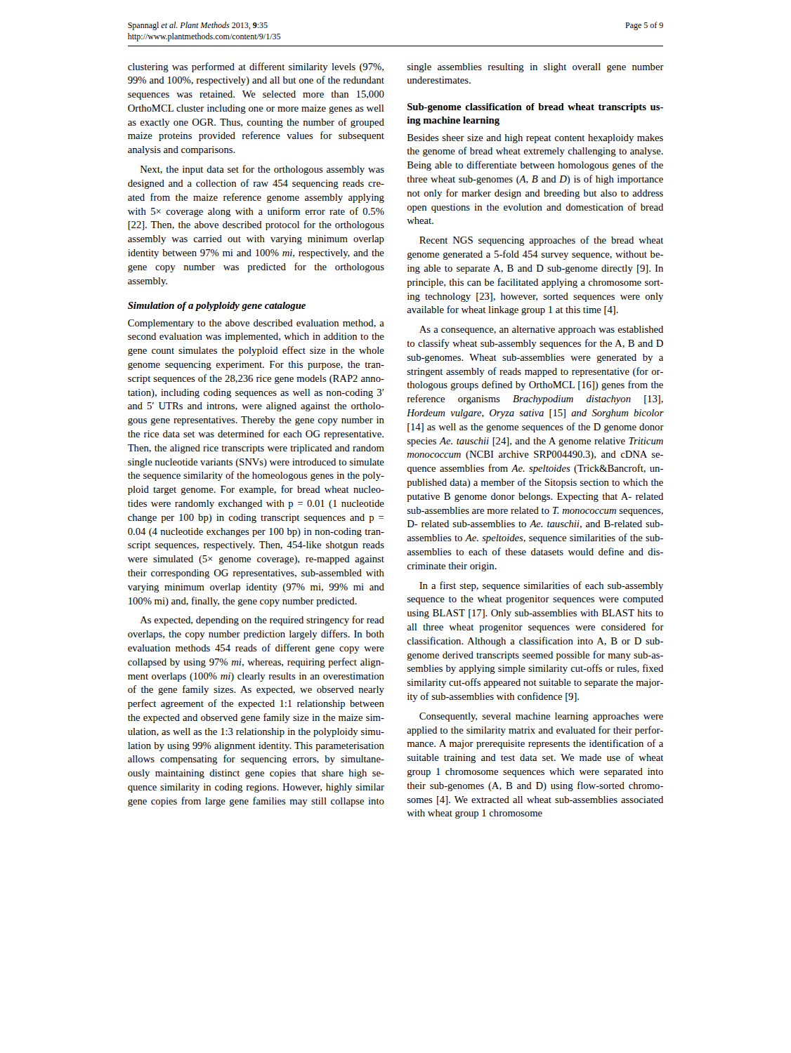Spannagl et al. Plant Methods 2013, 9:35
http://www.plantmethods.com/content/9/1/35
Page 5 of 9
clustering was performed at different similarity levels (97%, 99% and 100%, respectively) and all but one of the redundant sequences was retained. We selected more than 15,000 OrthoMCL cluster including one or more maize genes as well as exactly one OGR. Thus, counting the number of grouped maize proteins provided reference values for subsequent analysis and comparisons.
Next, the input data set for the orthologous assembly was designed and a collection of raw 454 sequencing reads created from the maize reference genome assembly applying with 5× coverage along with a uniform error rate of 0.5% [22]. Then, the above described protocol for the orthologous assembly was carried out with varying minimum overlap identity between 97% mi and 100% mi, respectively, and the gene copy number was predicted for the orthologous assembly.
Simulation of a polyploidy gene catalogue
Complementary to the above described evaluation method, a second evaluation was implemented, which in addition to the gene count simulates the polyploid effect size in the whole genome sequencing experiment. For this purpose, the transcript sequences of the 28,236 rice gene models (RAP2 annotation), including coding sequences as well as non-coding 3′ and 5′ UTRs and introns, were aligned against the orthologous gene representatives. Thereby the gene copy number in the rice data set was determined for each OG representative. Then, the aligned rice transcripts were triplicated and random single nucleotide variants (SNVs) were introduced to simulate the sequence similarity of the homeologous genes in the polyploid target genome. For example, for bread wheat nucleotides were randomly exchanged with p = 0.01 (1 nucleotide change per 100 bp) in coding transcript sequences and p = 0.04 (4 nucleotide exchanges per 100 bp) in non-coding transcript sequences, respectively. Then, 454-like shotgun reads were simulated (5× genome coverage), re-mapped against their corresponding OG representatives, sub-assembled with varying minimum overlap identity (97% mi, 99% mi and 100% mi) and, finally, the gene copy number predicted.
As expected, depending on the required stringency for read overlaps, the copy number prediction largely differs. In both evaluation methods 454 reads of different gene copy were collapsed by using 97% mi, whereas, requiring perfect alignment overlaps (100% mi) clearly results in an overestimation of the gene family sizes. As expected, we observed nearly perfect agreement of the expected 1:1 relationship between the expected and observed gene family size in the maize simulation, as well as the 1:3 relationship in the polyploidy simulation by using 99% alignment identity. This parameterisation allows compensating for sequencing errors, by simultaneously maintaining distinct gene copies that share high sequence similarity in coding regions. However, highly similar gene copies from large gene families may still collapse into single assemblies resulting in slight overall gene number underestimates.
Sub-genome classification of bread wheat transcripts using machine learning
Besides sheer size and high repeat content hexaploidy makes the genome of bread wheat extremely challenging to analyse. Being able to differentiate between homologous genes of the three wheat sub-genomes (A, B and D) is of high importance not only for marker design and breeding but also to address open questions in the evolution and domestication of bread wheat.
Recent NGS sequencing approaches of the bread wheat genome generated a 5-fold 454 survey sequence, without being able to separate A, B and D sub-genome directly [9]. In principle, this can be facilitated applying a chromosome sorting technology [23], however, sorted sequences were only available for wheat linkage group 1 at this time [4].
As a consequence, an alternative approach was established to classify wheat sub-assembly sequences for the A, B and D sub-genomes. Wheat sub-assemblies were generated by a stringent assembly of reads mapped to representative (for orthologous groups defined by OrthoMCL [16]) genes from the reference organisms Brachypodium distachyon [13], Hordeum vulgare, Oryza sativa [15] and Sorghum bicolor [14] as well as the genome sequences of the D genome donor species Ae. tauschii [24], and the A genome relative Triticum monococcum (NCBI archive SRP004490.3), and cDNA sequence assemblies from Ae. speltoides (Trick&Bancroft, unpublished data) a member of the Sitopsis section to which the putative B genome donor belongs. Expecting that A- related sub-assemblies are more related to T. monococcum sequences, D- related sub-assemblies to Ae. tauschii, and B-related sub-assemblies to Ae. speltoides, sequence similarities of the sub-assemblies to each of these datasets would define and discriminate their origin.
In a first step, sequence similarities of each sub-assembly sequence to the wheat progenitor sequences were computed using BLAST [17]. Only sub-assemblies with BLAST hits to all three wheat progenitor sequences were considered for classification. Although a classification into A, B or D sub-genome derived transcripts seemed possible for many sub-assemblies by applying simple similarity cut-offs or rules, fixed similarity cut-offs appeared not suitable to separate the majority of sub-assemblies with confidence [9].
Consequently, several machine learning approaches were applied to the similarity matrix and evaluated for their performance. A major prerequisite represents the identification of a suitable training and test data set. We made use of wheat group 1 chromosome sequences which were separated into their sub-genomes (A, B and D) using flow-sorted chromosomes [4]. We extracted all wheat sub-assemblies associated with wheat group 1 chromosome